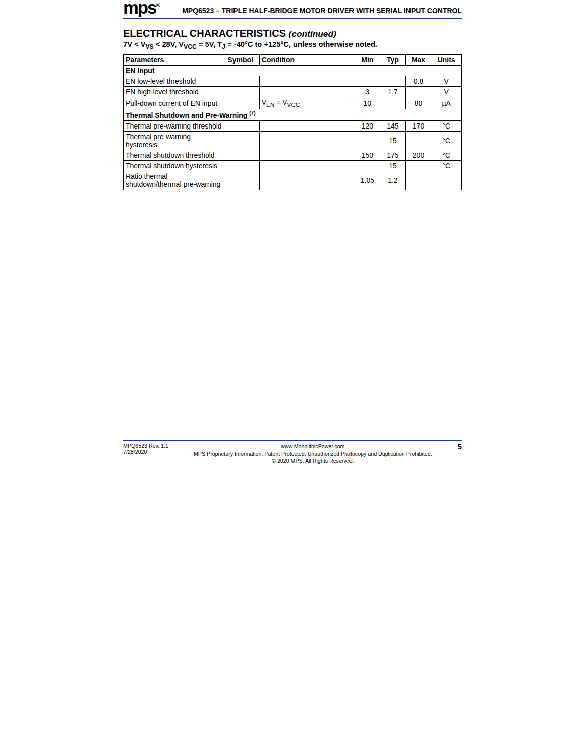mps®
MPQ6523 – TRIPLE HALF-BRIDGE MOTOR DRIVER WITH SERIAL INPUT CONTROL
ELECTRICAL CHARACTERISTICS (continued)
7V < VVS < 28V, VVCC = 5V, TJ = -40°C to +125°C, unless otherwise noted.
| Parameters | Symbol | Condition | Min | Typ | Max | Units |
| --- | --- | --- | --- | --- | --- | --- |
| EN Input |
| EN low-level threshold | | | | | 0.8 | V |
| EN high-level threshold | | | 3 | 1.7 | | V |
| Pull-down current of EN input | | V EN = V VCC | 10 | | 80 | µA |
| Thermal Shutdown and Pre-Warning (7) |
| Thermal pre-warning threshold | | | 120 | 145 | 170 | °C |
| Thermal pre-warning hysteresis | | | | 15 | | °C |
| Thermal shutdown threshold | | | 150 | 175 | 200 | °C |
| Thermal shutdown hysteresis | | | | 15 | | °C |
| Ratio thermal shutdown/thermal pre-warning | | | 1.05 | 1.2 | | |
| MPQ6523 Rev. 1.1 7/28/2020 | www.MonolithicPower.com MPS Proprietary Information. Patent Protected. Unauthorized Photocopy and Duplication Prohibited. © 2020 MPS. All Rights Reserved. | 5 |